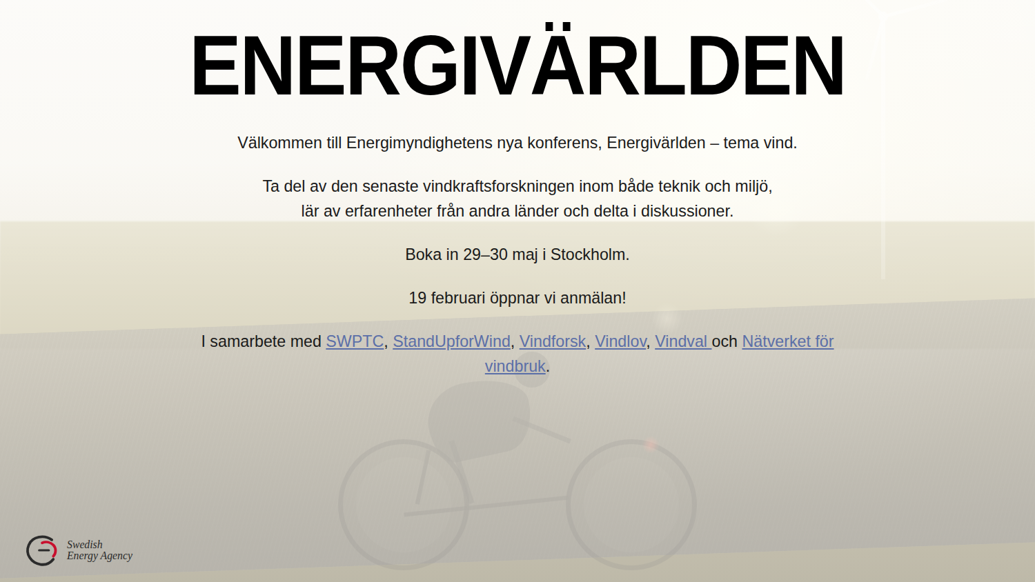Energivärlden
Välkommen till Energimyndighetens nya konferens, Energivärlden – tema vind.
Ta del av den senaste vindkraftsforskningen inom både teknik och miljö,
lär av erfarenheter från andra länder och delta i diskussioner.
Boka in 29–30 maj i Stockholm.
19 februari öppnar vi anmälan!
I samarbete med SWPTC, StandUpforWind, Vindforsk, Vindlov, Vindval och Nätverket för vindbruk.
Swedish Energy Agency